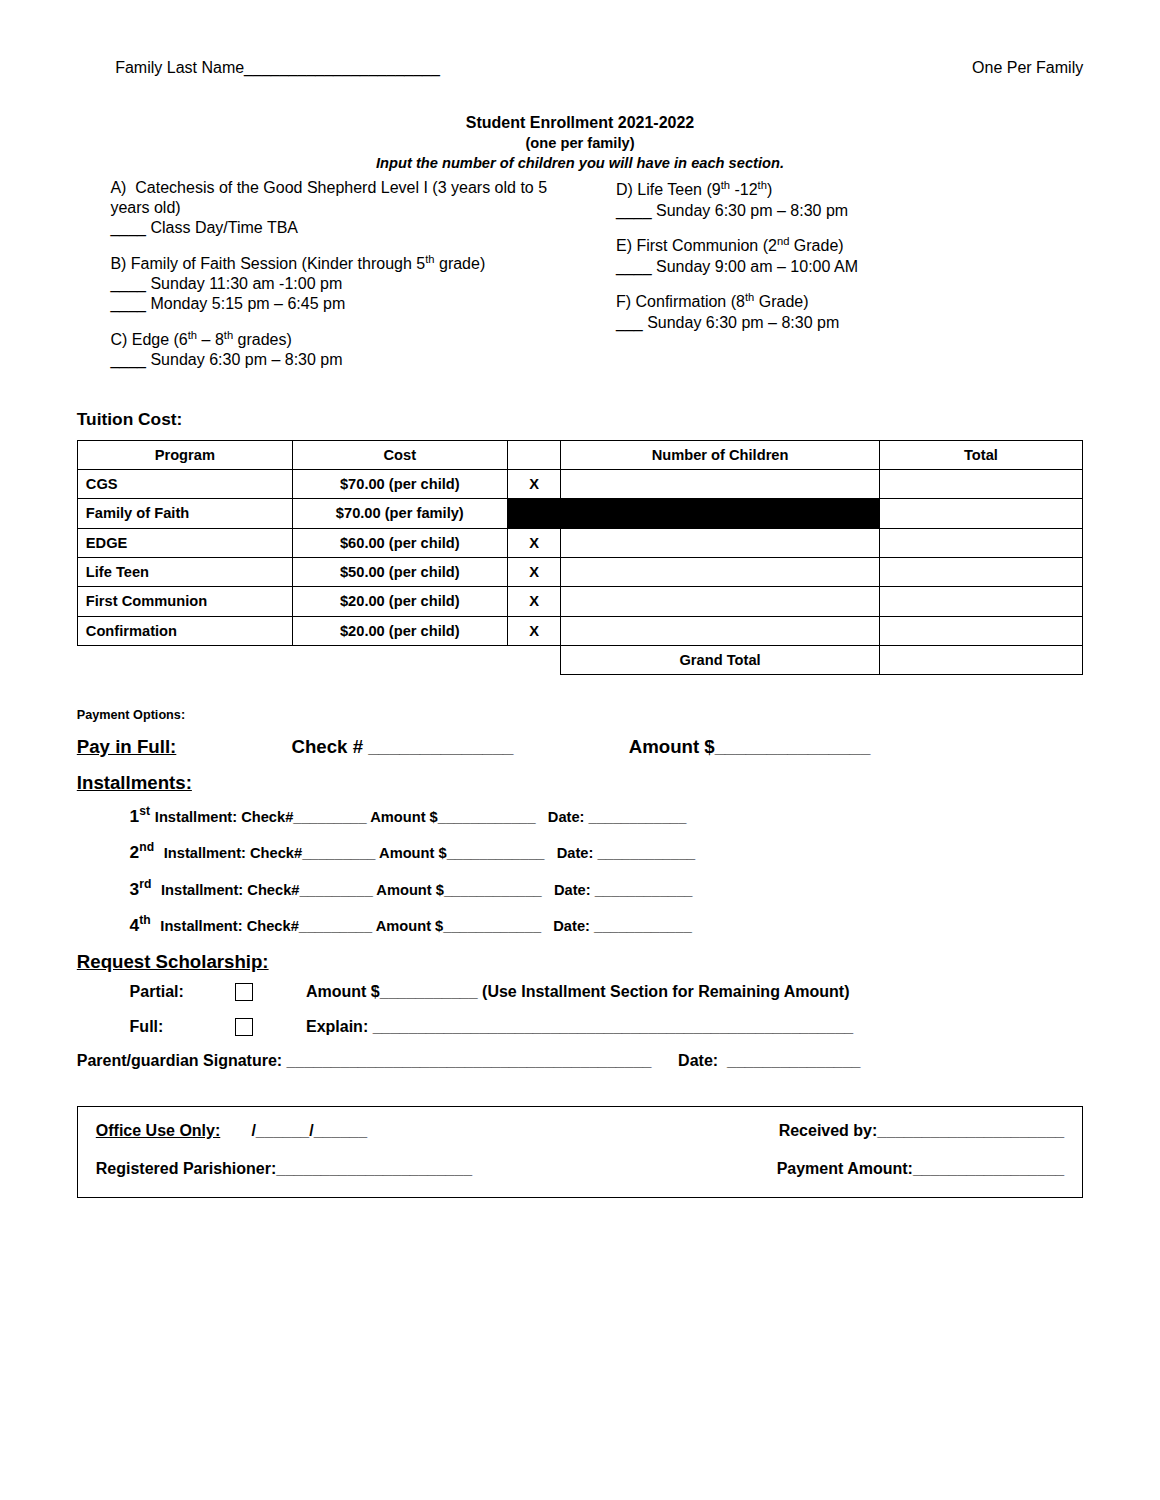Family Last Name______________________
One Per Family
Student Enrollment 2021-2022
(one per family)
Input the number of children you will have in each section.
A) Catechesis of the Good Shepherd Level I (3 years old to 5 years old)
____ Class Day/Time TBA
B) Family of Faith Session (Kinder through 5th grade)
____ Sunday 11:30 am -1:00 pm
____ Monday 5:15 pm – 6:45 pm
C) Edge (6th – 8th grades)
____ Sunday 6:30 pm – 8:30 pm
D) Life Teen (9th -12th)
____ Sunday 6:30 pm – 8:30 pm
E) First Communion (2nd Grade)
____ Sunday 9:00 am – 10:00 AM
F) Confirmation (8th Grade)
___ Sunday 6:30 pm – 8:30 pm
Tuition Cost:
| Program | Cost | | Number of Children | Total |
| --- | --- | --- | --- | --- |
| CGS | $70.00 (per child) | X | | |
| Family of Faith | $70.00 (per family) | | |
| EDGE | $60.00 (per child) | X | | |
| Life Teen | $50.00 (per child) | X | | |
| First Communion | $20.00 (per child) | X | | |
| Confirmation | $20.00 (per child) | X | | |
| | | | Grand Total | |
Payment Options:
Pay in Full: Check # ______________ Amount $_______________
Installments:
1st Installment: Check#_________ Amount $____________ Date: ____________
2nd Installment: Check#_________ Amount $____________ Date: ____________
3rd Installment: Check#_________ Amount $____________ Date: ____________
4th Installment: Check#_________ Amount $____________ Date: ____________
Request Scholarship:
Partial: Amount $___________ (Use Installment Section for Remaining Amount)
Full: Explain: ______________________________________________________
Parent/guardian Signature: _________________________________________ Date: _______________
Office Use Only: /______/______ Received by:_____________________
Registered Parishioner:______________________ Payment Amount:_________________